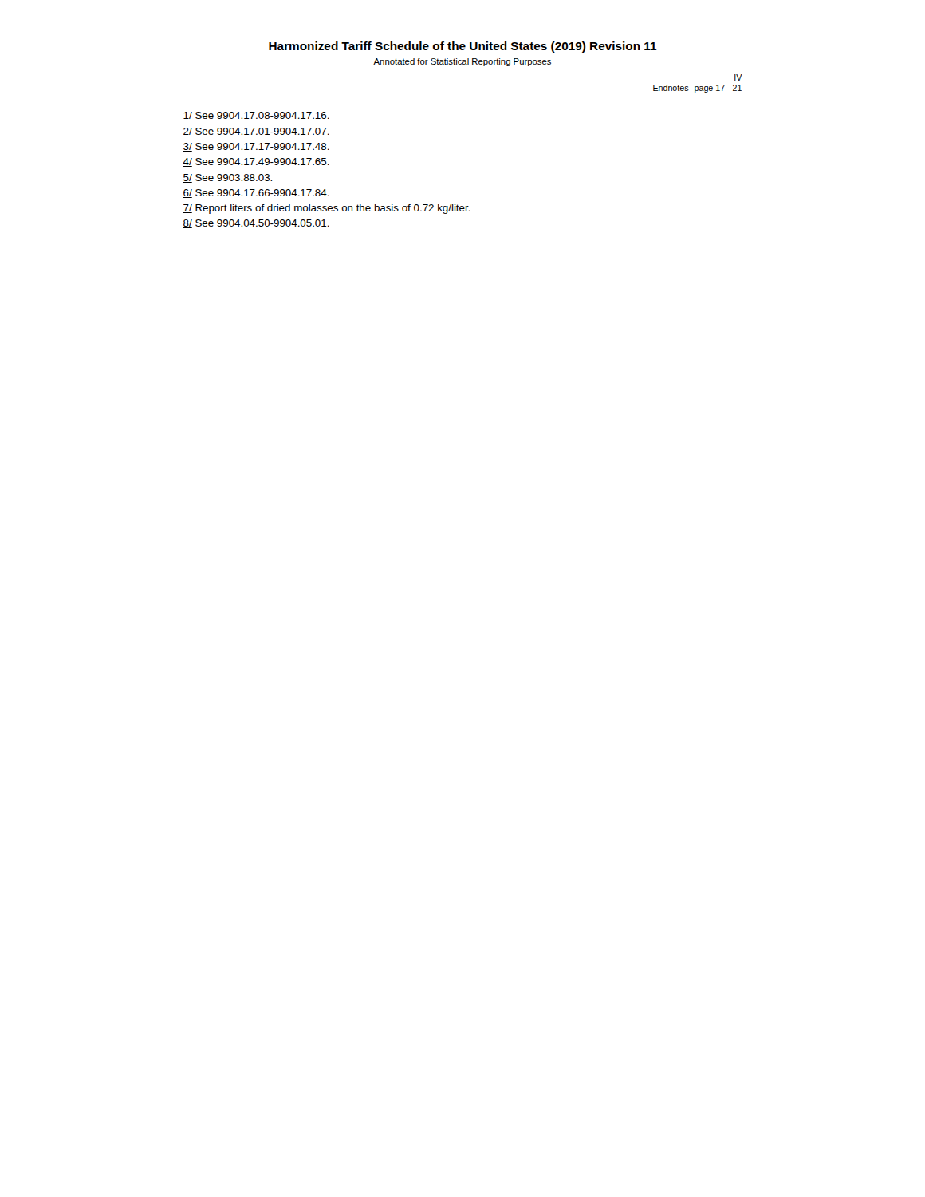Harmonized Tariff Schedule of the United States (2019) Revision 11
Annotated for Statistical Reporting Purposes
IV
Endnotes--page 17 - 21
1/ See 9904.17.08-9904.17.16.
2/ See 9904.17.01-9904.17.07.
3/ See 9904.17.17-9904.17.48.
4/ See 9904.17.49-9904.17.65.
5/ See 9903.88.03.
6/ See 9904.17.66-9904.17.84.
7/ Report liters of dried molasses on the basis of 0.72 kg/liter.
8/ See 9904.04.50-9904.05.01.